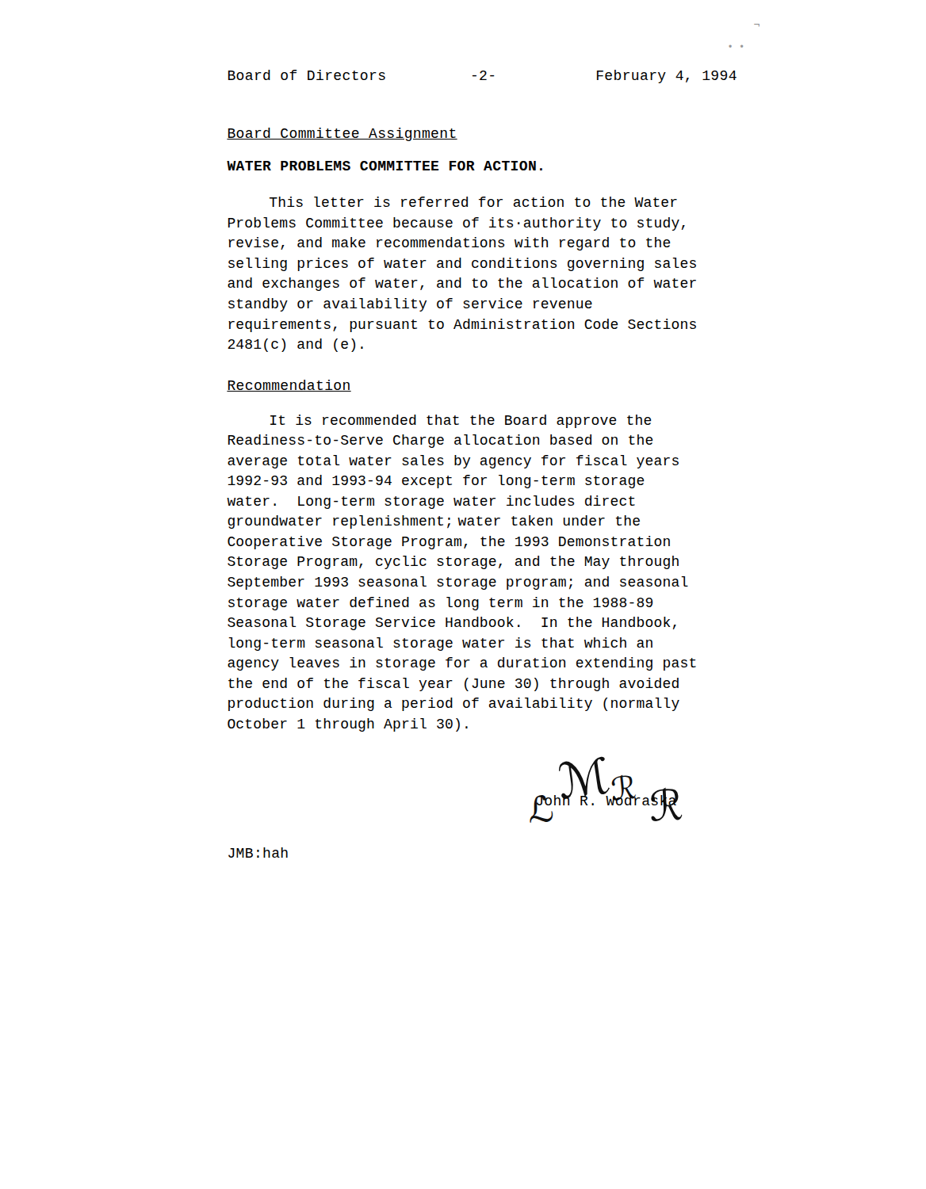¬
• •
Board of Directors -2- February 4, 1994
Board Committee Assignment
WATER PROBLEMS COMMITTEE FOR ACTION.
This letter is referred for action to the Water Problems Committee because of its·authority to study, revise, and make recommendations with regard to the selling prices of water and conditions governing sales and exchanges of water, and to the allocation of water standby or availability of service revenue requirements, pursuant to Administration Code Sections 2481(c) and (e).
Recommendation
It is recommended that the Board approve the Readiness-to-Serve Charge allocation based on the average total water sales by agency for fiscal years 1992-93 and 1993-94 except for long-term storage water. Long-term storage water includes direct groundwater replenishment; water taken under the Cooperative Storage Program, the 1993 Demonstration Storage Program, cyclic storage, and the May through September 1993 seasonal storage program; and seasonal storage water defined as long term in the 1988-89 Seasonal Storage Service Handbook. In the Handbook, long-term seasonal storage water is that which an agency leaves in storage for a duration extending past the end of the fiscal year (June 30) through avoided production during a period of availability (normally October 1 through April 30).
ℳ ℛ ℒ ℛ John R. Wodraska
JMB:hah